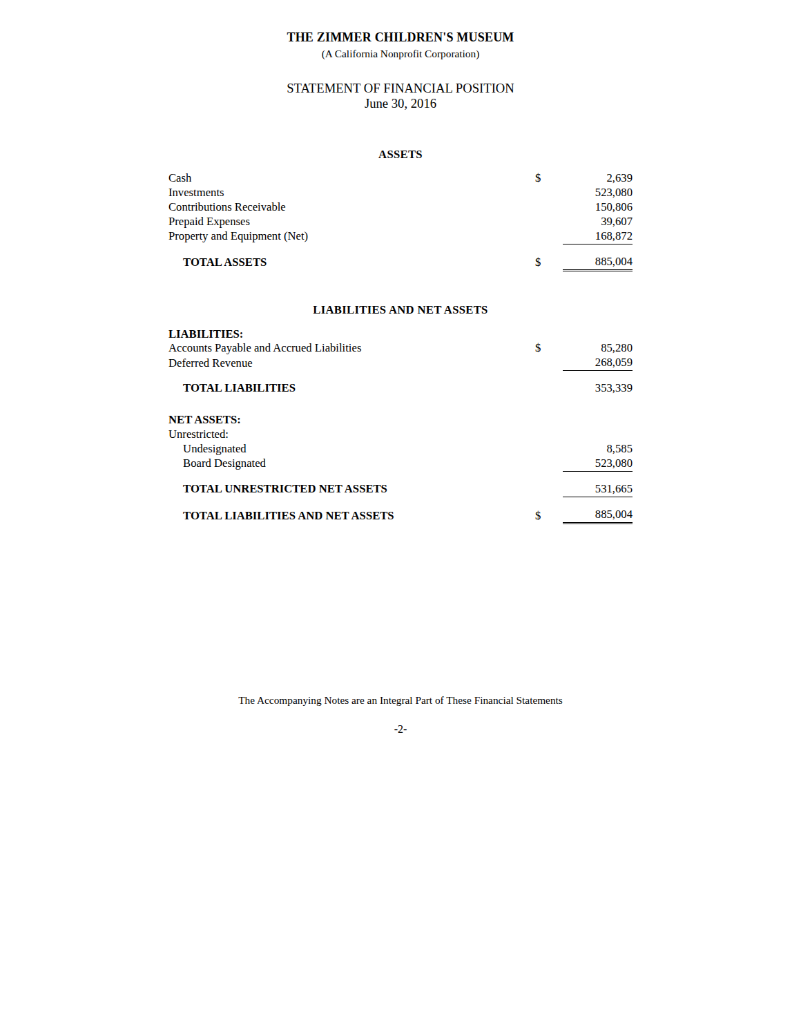THE ZIMMER CHILDREN'S MUSEUM
(A California Nonprofit Corporation)
STATEMENT OF FINANCIAL POSITION
June 30, 2016
ASSETS
| Cash | | $ | 2,639 |
| Investments | | | 523,080 |
| Contributions Receivable | | | 150,806 |
| Prepaid Expenses | | | 39,607 |
| Property and Equipment (Net) | | | 168,872 |
| TOTAL ASSETS | | $ | 885,004 |
LIABILITIES AND NET ASSETS
| LIABILITIES: | | | |
| Accounts Payable and Accrued Liabilities | | $ | 85,280 |
| Deferred Revenue | | | 268,059 |
| TOTAL LIABILITIES | | | 353,339 |
| NET ASSETS: | | | |
| Unrestricted: | | | |
| Undesignated | | | 8,585 |
| Board Designated | | | 523,080 |
| TOTAL UNRESTRICTED NET ASSETS | | | 531,665 |
| TOTAL LIABILITIES AND NET ASSETS | | $ | 885,004 |
The Accompanying Notes are an Integral Part of These Financial Statements
-2-